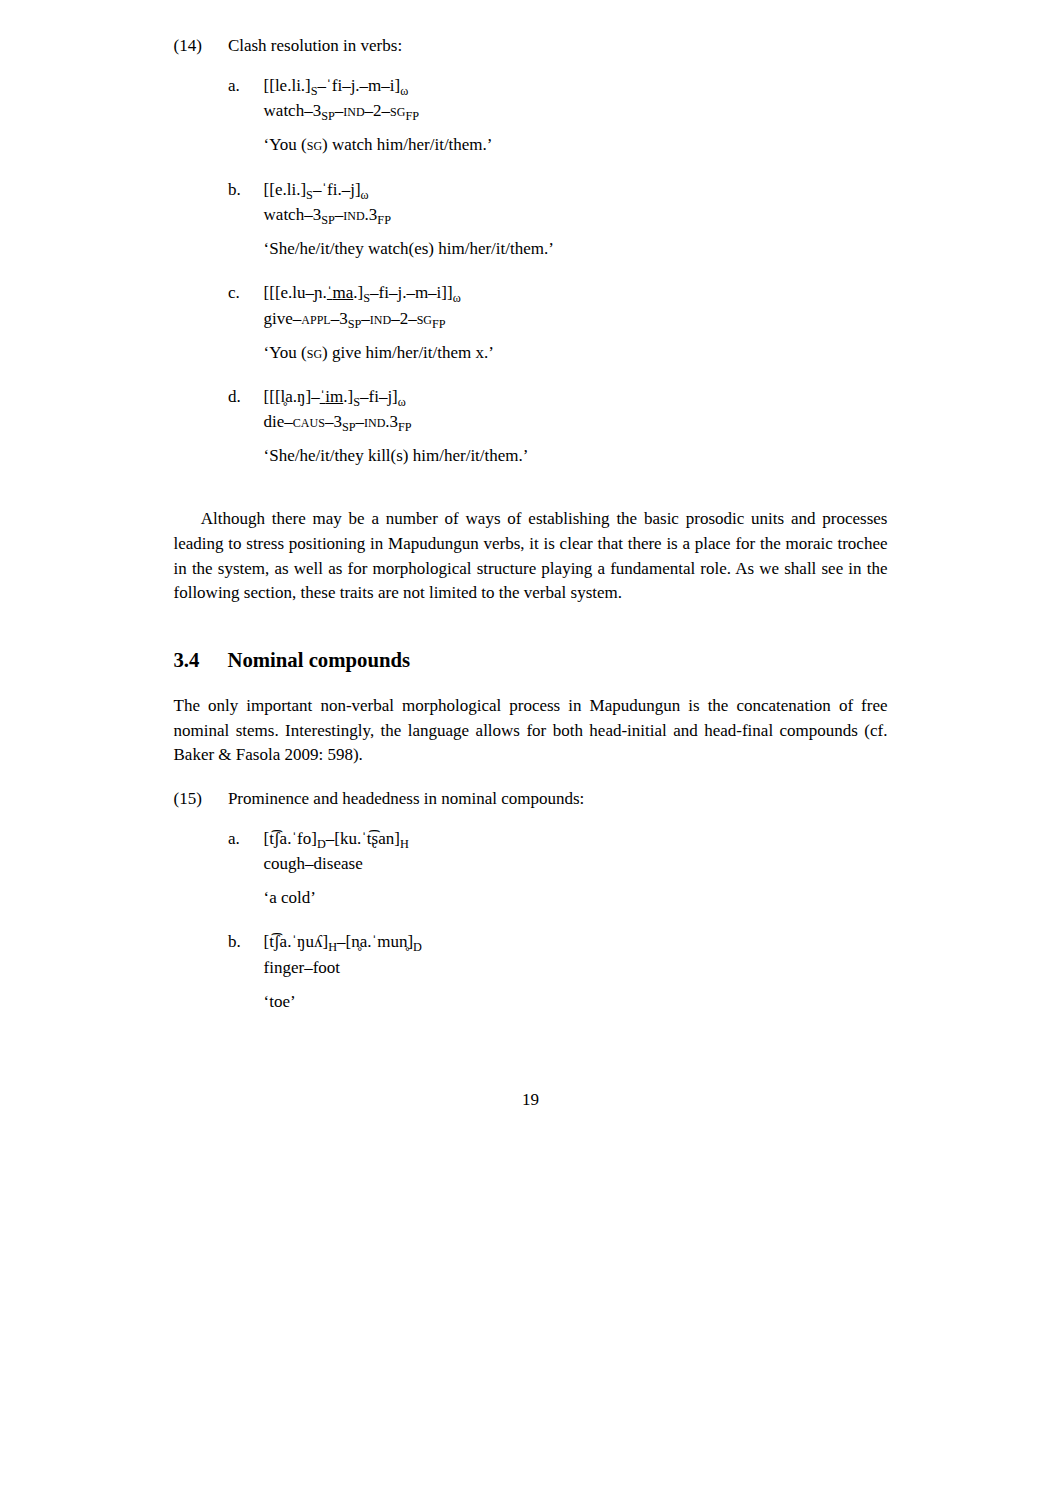(14)
Clash resolution in verbs:
a.
[[le.li.]S– fi–j.–m–i]ω
watch–3SP–ind–2–sgFP
‘You (sg) watch him/her/it/them.’
b.
[[e.li.]S– fi.–j]ω
watch–3SP–ind.3FP
‘She/he/it/they watch(es) him/her/it/them.’
c.
[[[e.lu–ɲ.ma.]S–fi–j.–m–i]]ω
give–appl–3SP–ind–2–sgFP
‘You (sg) give him/her/it/them x.’
d.
[[[l̥a.ŋ]–im.]S–fi–j]ω
die–caus–3SP–ind.3FP
‘She/he/it/they kill(s) him/her/it/them.’
Although there may be a number of ways of establishing the basic prosodic units and processes leading to stress positioning in Mapudungun verbs, it is clear that there is a place for the moraic trochee in the system, as well as for morphological structure playing a fundamental role. As we shall see in the following section, these traits are not limited to the verbal system.
3.4 Nominal compounds
The only important non-verbal morphological process in Mapudungun is the concatenation of free nominal stems. Interestingly, the language allows for both head-initial and head-final compounds (cf. Baker & Fasola 2009: 598).
(15)
Prominence and headedness in nominal compounds:
a.
[t͡ʃa. fo]D–[ku. t͡ʂan]H
cough–disease
‘a cold’
b.
[t͡ʃa. ŋuʎ]H–[n̥a. mun̥]D
finger–foot
‘toe’
19